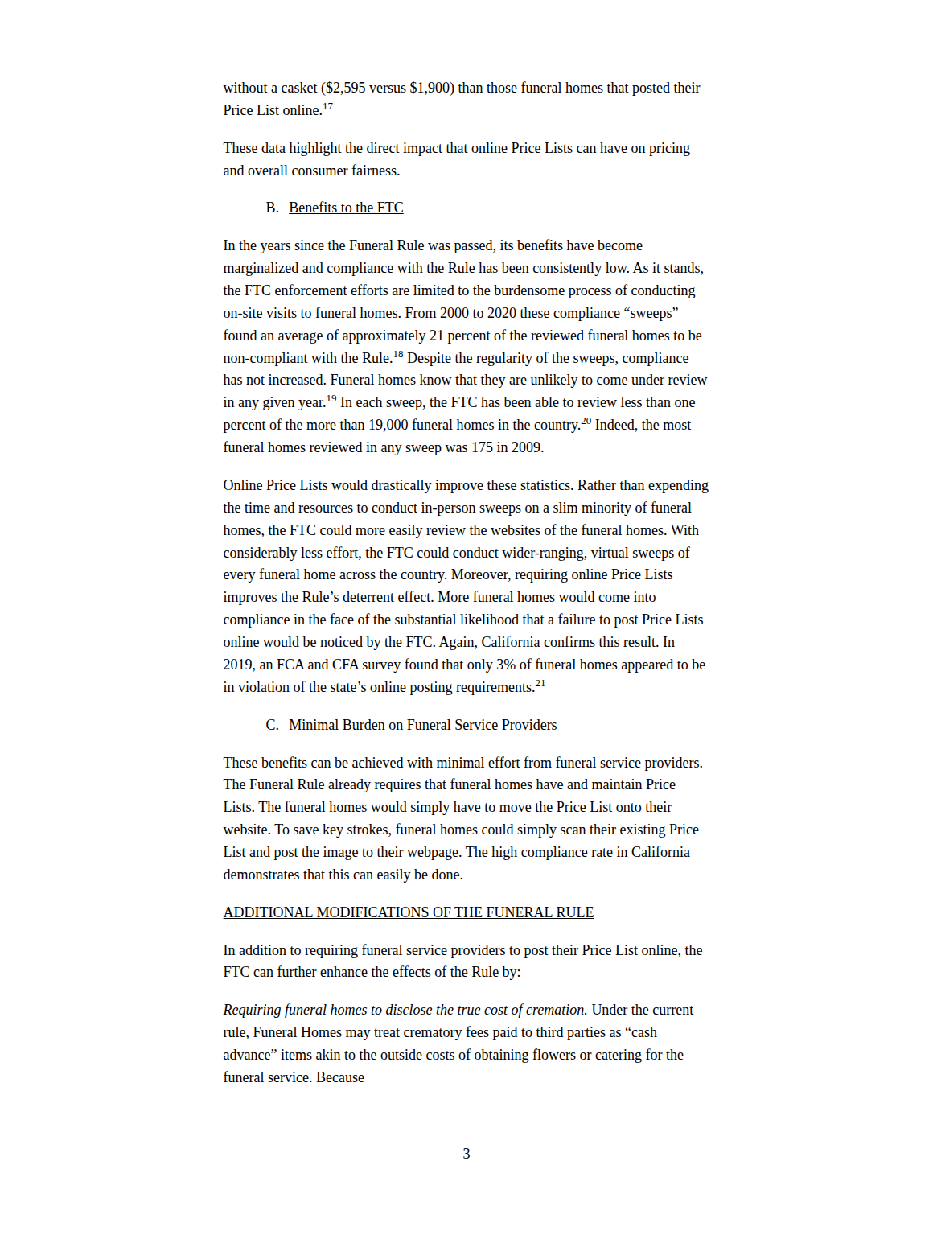without a casket ($2,595 versus $1,900) than those funeral homes that posted their Price List online.17
These data highlight the direct impact that online Price Lists can have on pricing and overall consumer fairness.
B. Benefits to the FTC
In the years since the Funeral Rule was passed, its benefits have become marginalized and compliance with the Rule has been consistently low. As it stands, the FTC enforcement efforts are limited to the burdensome process of conducting on-site visits to funeral homes. From 2000 to 2020 these compliance “sweeps” found an average of approximately 21 percent of the reviewed funeral homes to be non-compliant with the Rule.18 Despite the regularity of the sweeps, compliance has not increased. Funeral homes know that they are unlikely to come under review in any given year.19 In each sweep, the FTC has been able to review less than one percent of the more than 19,000 funeral homes in the country.20 Indeed, the most funeral homes reviewed in any sweep was 175 in 2009.
Online Price Lists would drastically improve these statistics. Rather than expending the time and resources to conduct in-person sweeps on a slim minority of funeral homes, the FTC could more easily review the websites of the funeral homes. With considerably less effort, the FTC could conduct wider-ranging, virtual sweeps of every funeral home across the country. Moreover, requiring online Price Lists improves the Rule’s deterrent effect. More funeral homes would come into compliance in the face of the substantial likelihood that a failure to post Price Lists online would be noticed by the FTC. Again, California confirms this result. In 2019, an FCA and CFA survey found that only 3% of funeral homes appeared to be in violation of the state’s online posting requirements.21
C. Minimal Burden on Funeral Service Providers
These benefits can be achieved with minimal effort from funeral service providers. The Funeral Rule already requires that funeral homes have and maintain Price Lists. The funeral homes would simply have to move the Price List onto their website. To save key strokes, funeral homes could simply scan their existing Price List and post the image to their webpage. The high compliance rate in California demonstrates that this can easily be done.
ADDITIONAL MODIFICATIONS OF THE FUNERAL RULE
In addition to requiring funeral service providers to post their Price List online, the FTC can further enhance the effects of the Rule by:
Requiring funeral homes to disclose the true cost of cremation. Under the current rule, Funeral Homes may treat crematory fees paid to third parties as “cash advance” items akin to the outside costs of obtaining flowers or catering for the funeral service. Because
3